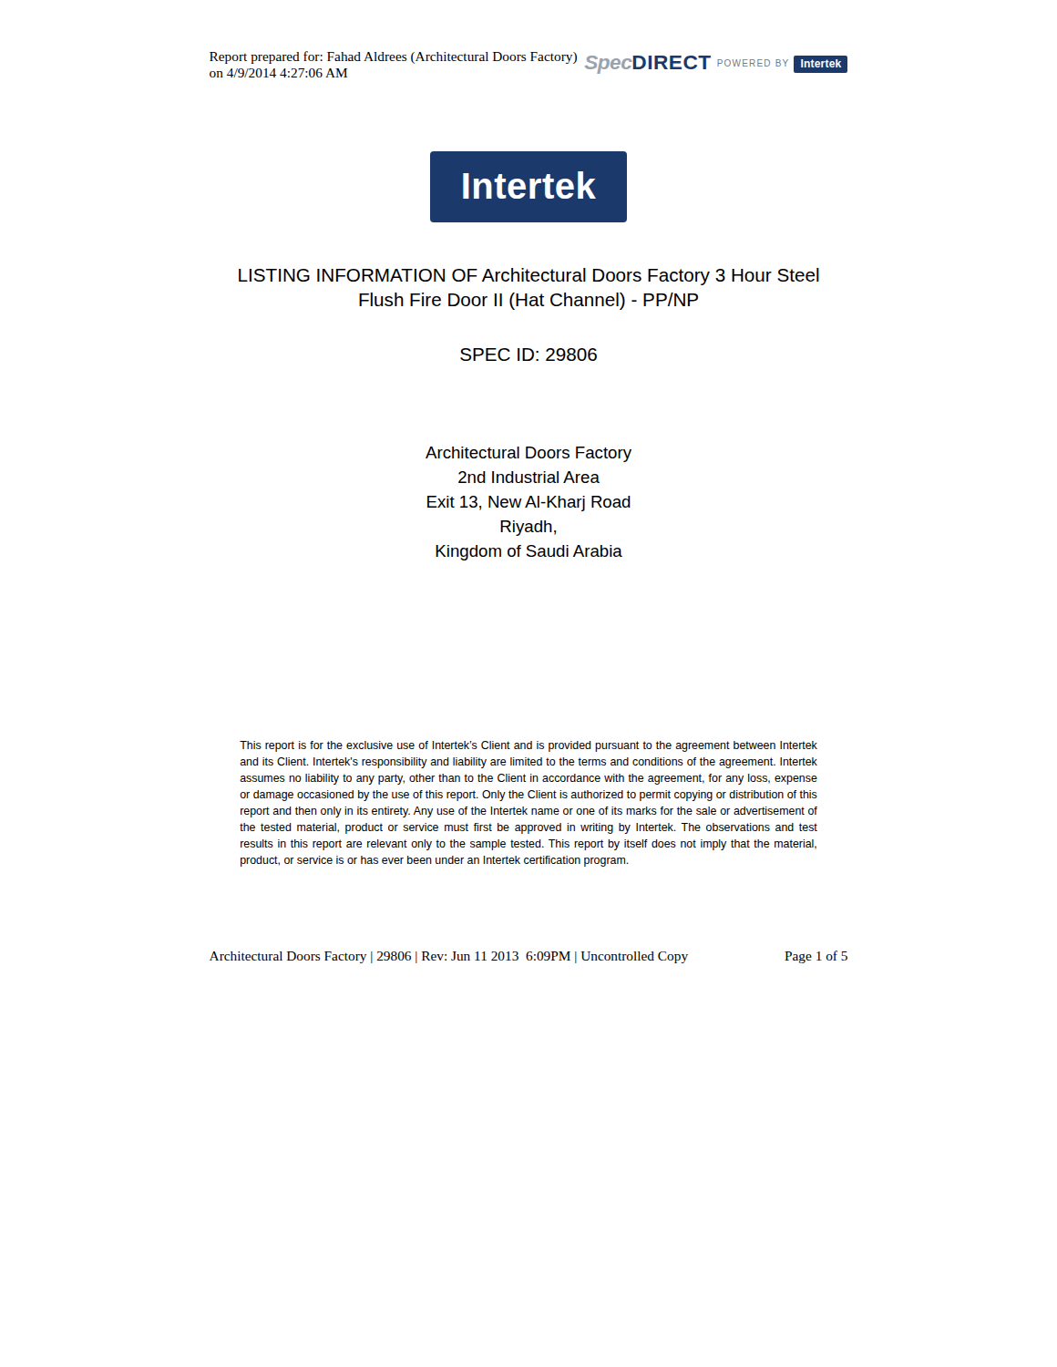Report prepared for: Fahad Aldrees (Architectural Doors Factory) on 4/9/2014 4:27:06 AM
Spec DIRECT POWERED BY Intertek
Intertek
LISTING INFORMATION OF Architectural Doors Factory 3 Hour Steel Flush Fire Door II (Hat Channel) - PP/NP
SPEC ID: 29806
Architectural Doors Factory
2nd Industrial Area
Exit 13, New Al-Kharj Road
Riyadh,
Kingdom of Saudi Arabia
This report is for the exclusive use of Intertek’s Client and is provided pursuant to the agreement between Intertek and its Client. Intertek's responsibility and liability are limited to the terms and conditions of the agreement. Intertek assumes no liability to any party, other than to the Client in accordance with the agreement, for any loss, expense or damage occasioned by the use of this report. Only the Client is authorized to permit copying or distribution of this report and then only in its entirety. Any use of the Intertek name or one of its marks for the sale or advertisement of the tested material, product or service must first be approved in writing by Intertek. The observations and test results in this report are relevant only to the sample tested. This report by itself does not imply that the material, product, or service is or has ever been under an Intertek certification program.
Architectural Doors Factory | 29806 | Rev: Jun 11 2013 6:09PM | Uncontrolled Copy
Page 1 of 5